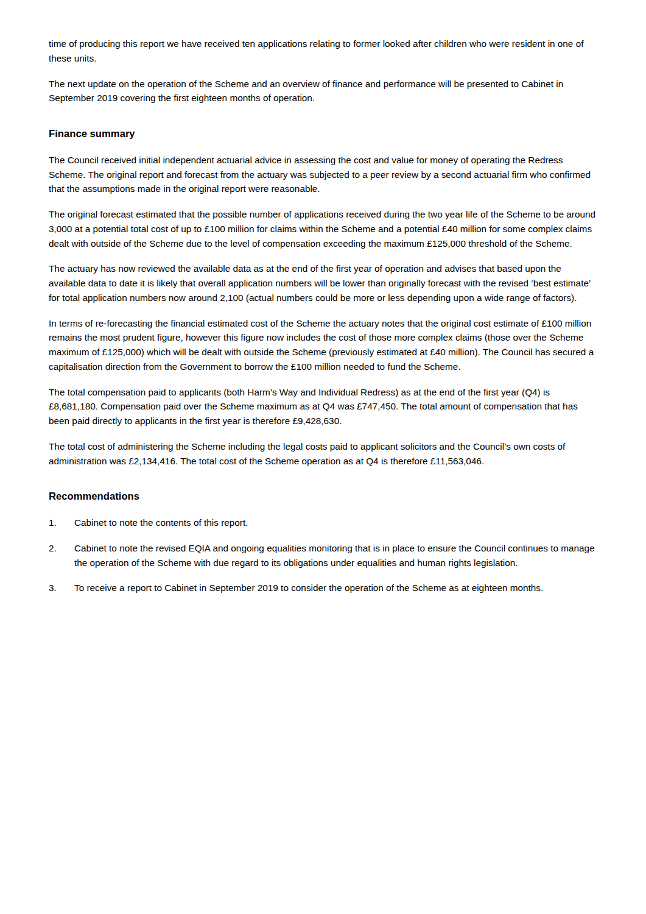time of producing this report we have received ten applications relating to former looked after children who were resident in one of these units.
The next update on the operation of the Scheme and an overview of finance and performance will be presented to Cabinet in September 2019 covering the first eighteen months of operation.
Finance summary
The Council received initial independent actuarial advice in assessing the cost and value for money of operating the Redress Scheme. The original report and forecast from the actuary was subjected to a peer review by a second actuarial firm who confirmed that the assumptions made in the original report were reasonable.
The original forecast estimated that the possible number of applications received during the two year life of the Scheme to be around 3,000 at a potential total cost of up to £100 million for claims within the Scheme and a potential £40 million for some complex claims dealt with outside of the Scheme due to the level of compensation exceeding the maximum £125,000 threshold of the Scheme.
The actuary has now reviewed the available data as at the end of the first year of operation and advises that based upon the available data to date it is likely that overall application numbers will be lower than originally forecast with the revised ‘best estimate’ for total application numbers now around 2,100 (actual numbers could be more or less depending upon a wide range of factors).
In terms of re-forecasting the financial estimated cost of the Scheme the actuary notes that the original cost estimate of £100 million remains the most prudent figure, however this figure now includes the cost of those more complex claims (those over the Scheme maximum of £125,000) which will be dealt with outside the Scheme (previously estimated at £40 million). The Council has secured a capitalisation direction from the Government to borrow the £100 million needed to fund the Scheme.
The total compensation paid to applicants (both Harm’s Way and Individual Redress) as at the end of the first year (Q4) is £8,681,180. Compensation paid over the Scheme maximum as at Q4 was £747,450. The total amount of compensation that has been paid directly to applicants in the first year is therefore £9,428,630.
The total cost of administering the Scheme including the legal costs paid to applicant solicitors and the Council’s own costs of administration was £2,134,416. The total cost of the Scheme operation as at Q4 is therefore £11,563,046.
Recommendations
Cabinet to note the contents of this report.
Cabinet to note the revised EQIA and ongoing equalities monitoring that is in place to ensure the Council continues to manage the operation of the Scheme with due regard to its obligations under equalities and human rights legislation.
To receive a report to Cabinet in September 2019 to consider the operation of the Scheme as at eighteen months.